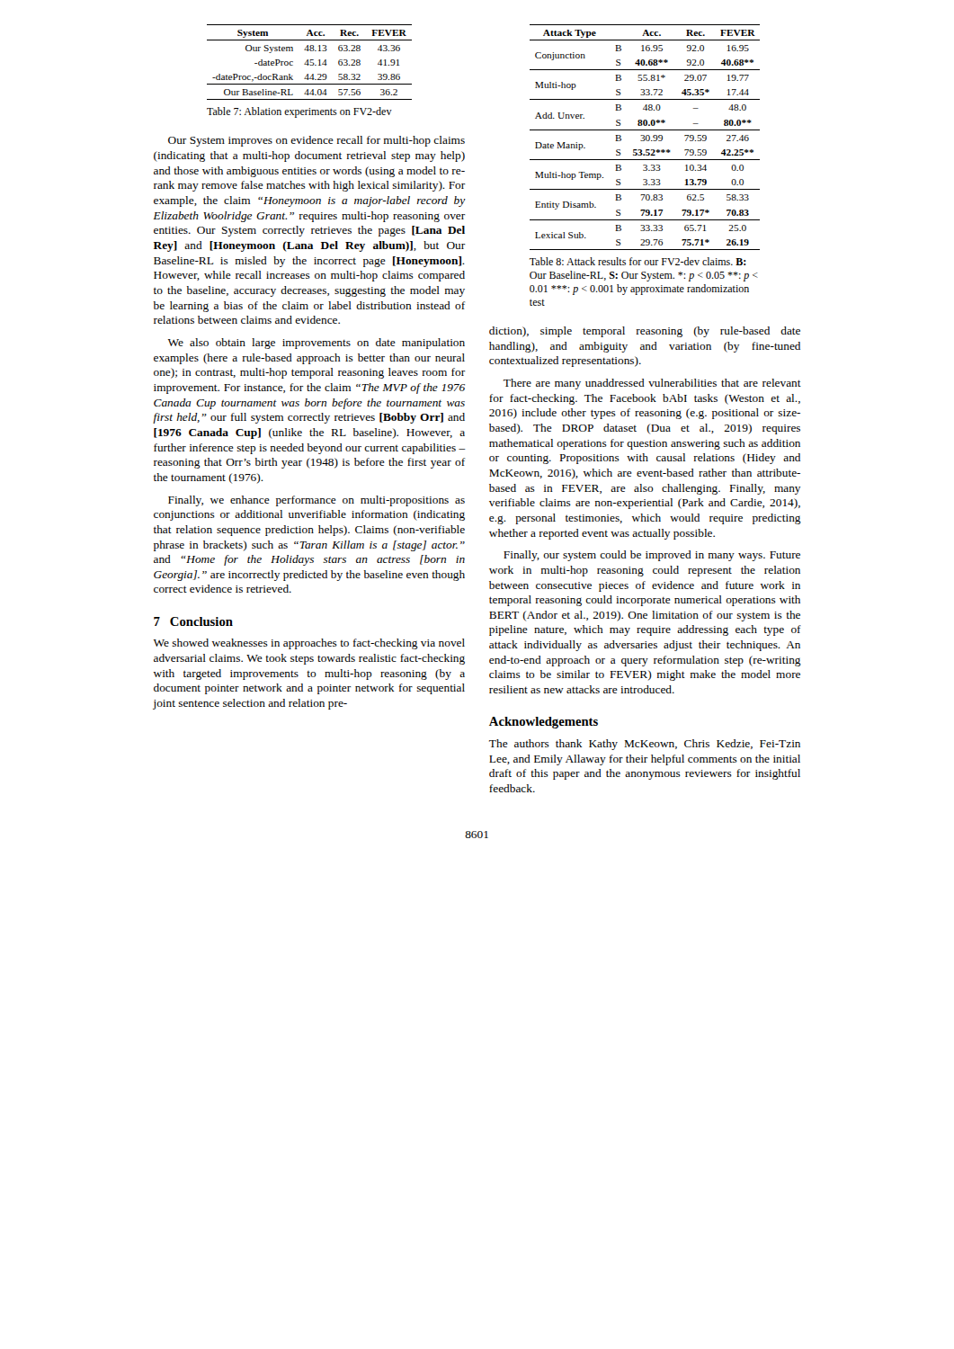Table 7: Ablation experiments on FV2-dev
| System | Acc. | Rec. | FEVER |
| --- | --- | --- | --- |
| Our System | 48.13 | 63.28 | 43.36 |
| -dateProc | 45.14 | 63.28 | 41.91 |
| -dateProc,-docRank | 44.29 | 58.32 | 39.86 |
| Our Baseline-RL | 44.04 | 57.56 | 36.2 |
Our System improves on evidence recall for multi-hop claims (indicating that a multi-hop document retrieval step may help) and those with ambiguous entities or words (using a model to re-rank may remove false matches with high lexical similarity). For example, the claim “Honeymoon is a major-label record by Elizabeth Woolridge Grant.” requires multi-hop reasoning over entities. Our System correctly retrieves the pages [Lana Del Rey] and [Honeymoon (Lana Del Rey album)], but Our Baseline-RL is misled by the incorrect page [Honeymoon]. However, while recall increases on multi-hop claims compared to the baseline, accuracy decreases, suggesting the model may be learning a bias of the claim or label distribution instead of relations between claims and evidence.
We also obtain large improvements on date manipulation examples (here a rule-based approach is better than our neural one); in contrast, multi-hop temporal reasoning leaves room for improvement. For instance, for the claim “The MVP of the 1976 Canada Cup tournament was born before the tournament was first held,” our full system correctly retrieves [Bobby Orr] and [1976 Canada Cup] (unlike the RL baseline). However, a further inference step is needed beyond our current capabilities – reasoning that Orr’s birth year (1948) is before the first year of the tournament (1976).
Finally, we enhance performance on multi-propositions as conjunctions or additional unverifiable information (indicating that relation sequence prediction helps). Claims (non-verifiable phrase in brackets) such as “Taran Killam is a [stage] actor.” and “Home for the Holidays stars an actress [born in Georgia].” are incorrectly predicted by the baseline even though correct evidence is retrieved.
7 Conclusion
We showed weaknesses in approaches to fact-checking via novel adversarial claims. We took steps towards realistic fact-checking with targeted improvements to multi-hop reasoning (by a document pointer network and a pointer network for sequential joint sentence selection and relation pre-
Table 8: Attack results for our FV2-dev claims. B: Our Baseline-RL, S: Our System. *: p < 0.05 **: p < 0.01 ***: p < 0.001 by approximate randomization test
| Attack Type | | Acc. | Rec. | FEVER |
| --- | --- | --- | --- | --- |
| Conjunction | B | 16.95 | 92.0 | 16.95 |
| S | 40.68** | 92.0 | 40.68** |
| Multi-hop | B | 55.81* | 29.07 | 19.77 |
| S | 33.72 | 45.35* | 17.44 |
| Add. Unver. | B | 48.0 | – | 48.0 |
| S | 80.0** | – | 80.0** |
| Date Manip. | B | 30.99 | 79.59 | 27.46 |
| S | 53.52*** | 79.59 | 42.25** |
| Multi-hop Temp. | B | 3.33 | 10.34 | 0.0 |
| S | 3.33 | 13.79 | 0.0 |
| Entity Disamb. | B | 70.83 | 62.5 | 58.33 |
| S | 79.17 | 79.17* | 70.83 |
| Lexical Sub. | B | 33.33 | 65.71 | 25.0 |
| S | 29.76 | 75.71* | 26.19 |
diction), simple temporal reasoning (by rule-based date handling), and ambiguity and variation (by fine-tuned contextualized representations).
There are many unaddressed vulnerabilities that are relevant for fact-checking. The Facebook bAbI tasks (Weston et al., 2016) include other types of reasoning (e.g. positional or size-based). The DROP dataset (Dua et al., 2019) requires mathematical operations for question answering such as addition or counting. Propositions with causal relations (Hidey and McKeown, 2016), which are event-based rather than attribute-based as in FEVER, are also challenging. Finally, many verifiable claims are non-experiential (Park and Cardie, 2014), e.g. personal testimonies, which would require predicting whether a reported event was actually possible.
Finally, our system could be improved in many ways. Future work in multi-hop reasoning could represent the relation between consecutive pieces of evidence and future work in temporal reasoning could incorporate numerical operations with BERT (Andor et al., 2019). One limitation of our system is the pipeline nature, which may require addressing each type of attack individually as adversaries adjust their techniques. An end-to-end approach or a query reformulation step (re-writing claims to be similar to FEVER) might make the model more resilient as new attacks are introduced.
Acknowledgements
The authors thank Kathy McKeown, Chris Kedzie, Fei-Tzin Lee, and Emily Allaway for their helpful comments on the initial draft of this paper and the anonymous reviewers for insightful feedback.
8601